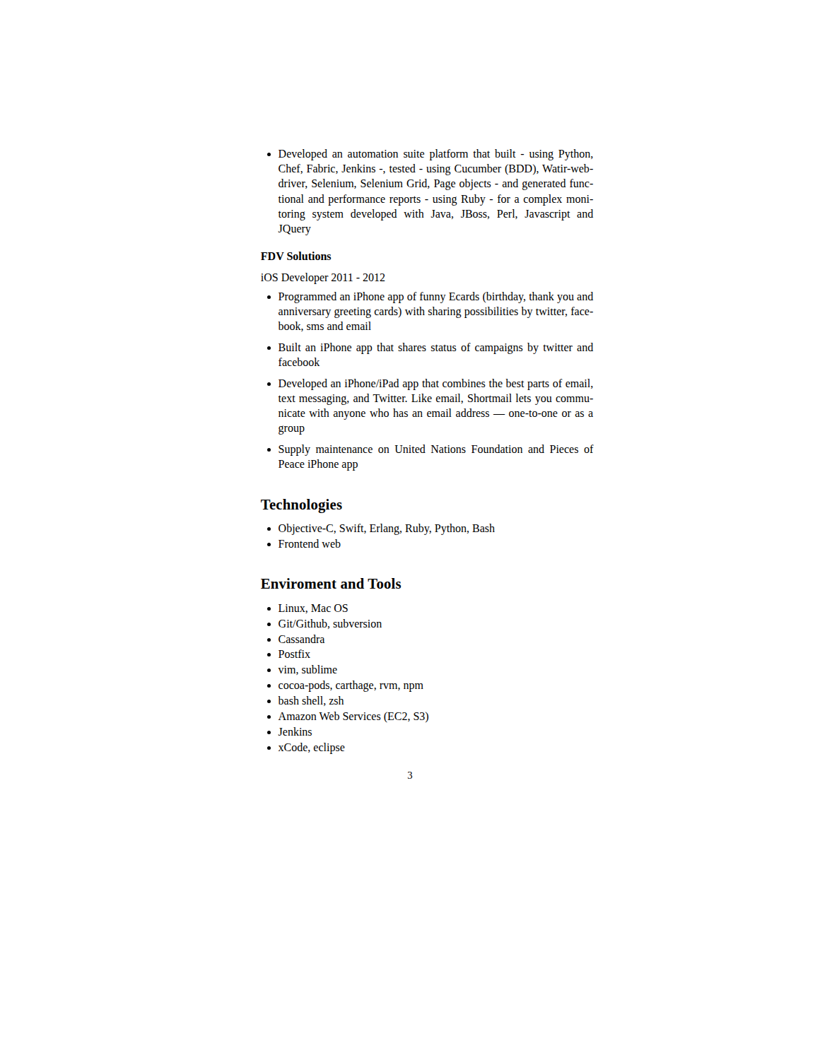Developed an automation suite platform that built - using Python, Chef, Fabric, Jenkins -, tested - using Cucumber (BDD), Watir-webdriver, Selenium, Selenium Grid, Page objects - and generated functional and performance reports - using Ruby - for a complex monitoring system developed with Java, JBoss, Perl, Javascript and JQuery
FDV Solutions
iOS Developer 2011 - 2012
Programmed an iPhone app of funny Ecards (birthday, thank you and anniversary greeting cards) with sharing possibilities by twitter, facebook, sms and email
Built an iPhone app that shares status of campaigns by twitter and facebook
Developed an iPhone/iPad app that combines the best parts of email, text messaging, and Twitter. Like email, Shortmail lets you communicate with anyone who has an email address — one-to-one or as a group
Supply maintenance on United Nations Foundation and Pieces of Peace iPhone app
Technologies
Objective-C, Swift, Erlang, Ruby, Python, Bash
Frontend web
Enviroment and Tools
Linux, Mac OS
Git/Github, subversion
Cassandra
Postfix
vim, sublime
cocoa-pods, carthage, rvm, npm
bash shell, zsh
Amazon Web Services (EC2, S3)
Jenkins
xCode, eclipse
3